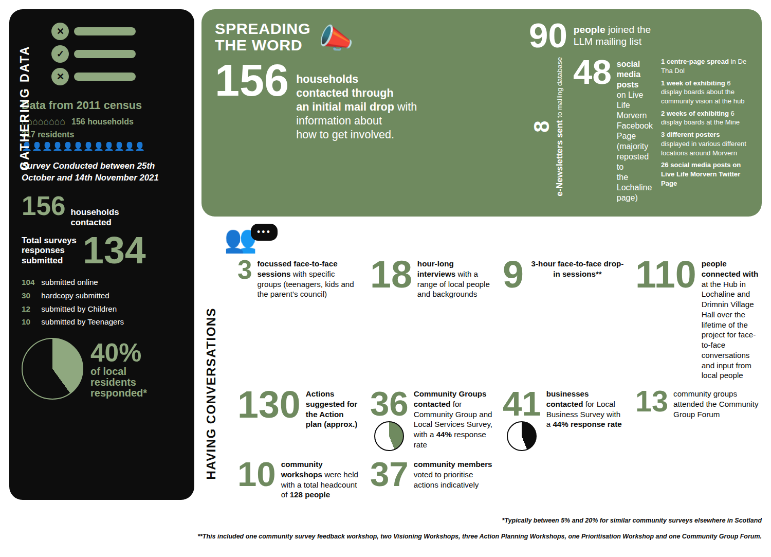GATHERING DATA
✕
✓
✕
Data from 2011 census
⌂⌂⌂⌂⌂⌂⌂⌂ 156 households
317 residents 👤👤👤👤👤👤👤👤👤👤👤👤
Survey Conducted between 25th
October and 14th November 2021
156 households
contacted
Total surveys
responses
submitted 134
104 submitted online
30 hardcopy submitted
12 submitted by Children
10 submitted by Teenagers
40% of local
residents
responded*
SPREADING
THE WORD
📣
156
households
contacted through
an initial mail drop with information about
how to get involved.
90 people joined the
LLM mailing list
8 e-Newsletters sent to mailing database
48 social media posts
on Live Life Morvern
Facebook Page
(majority reposted to
the Lochaline page)
1 centre-page spread in De Tha Dol
1 week of exhibiting 6 display boards about the community vision at the hub
2 weeks of exhibiting 6 display boards at the Mine
3 different posters displayed in various different locations around Morvern
26 social media posts on Live Life Morvern Twitter Page
HAVING CONVERSATIONS
👥 •••
3 focussed face-to-face sessions with specific groups (teenagers, kids and the parent’s council)
18 hour-long interviews with a range of local people and backgrounds
9 3-hour face-to-face drop-in sessions**
110 people connected with at the Hub in Lochaline and Drimnin Village Hall over the lifetime of the project for face-to-face conversations and input from local people
130 Actions suggested for the Action plan (approx.)
36
Community Groups contacted for Community Group and Local Services Survey, with a 44% response rate
41
businesses contacted for Local Business Survey with a 44% response rate
13 community groups attended the Community Group Forum
10 community workshops were held with a total headcount of 128 people
37 community members voted to prioritise actions indicatively
*Typically between 5% and 20% for similar community surveys elsewhere in Scotland
**This included one community survey feedback workshop, two Visioning Workshops, three Action Planning Workshops, one Prioritisation Workshop and one Community Group Forum.